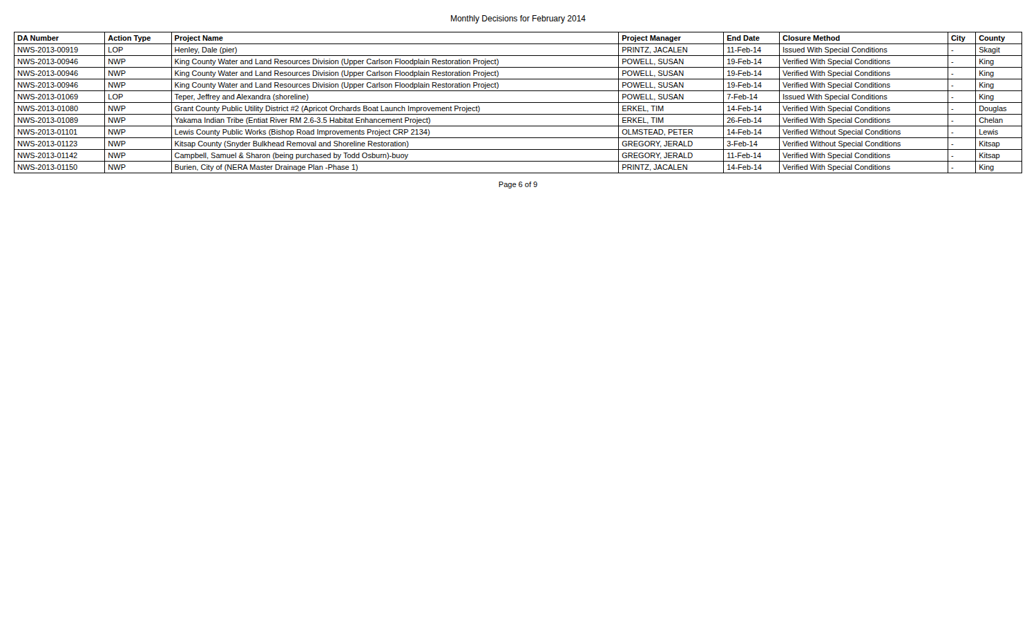Monthly Decisions for February 2014
| DA Number | Action Type | Project Name | Project Manager | End Date | Closure Method | City | County |
| --- | --- | --- | --- | --- | --- | --- | --- |
| NWS-2013-00919 | LOP | Henley, Dale (pier) | PRINTZ, JACALEN | 11-Feb-14 | Issued With Special Conditions | - | Skagit |
| NWS-2013-00946 | NWP | King County Water and Land Resources Division (Upper Carlson Floodplain Restoration Project) | POWELL, SUSAN | 19-Feb-14 | Verified With Special Conditions | - | King |
| NWS-2013-00946 | NWP | King County Water and Land Resources Division (Upper Carlson Floodplain Restoration Project) | POWELL, SUSAN | 19-Feb-14 | Verified With Special Conditions | - | King |
| NWS-2013-00946 | NWP | King County Water and Land Resources Division (Upper Carlson Floodplain Restoration Project) | POWELL, SUSAN | 19-Feb-14 | Verified With Special Conditions | - | King |
| NWS-2013-01069 | LOP | Teper, Jeffrey and Alexandra (shoreline) | POWELL, SUSAN | 7-Feb-14 | Issued With Special Conditions | - | King |
| NWS-2013-01080 | NWP | Grant County Public Utility District #2 (Apricot Orchards Boat Launch Improvement Project) | ERKEL, TIM | 14-Feb-14 | Verified With Special Conditions | - | Douglas |
| NWS-2013-01089 | NWP | Yakama Indian Tribe (Entiat River RM 2.6-3.5 Habitat Enhancement Project) | ERKEL, TIM | 26-Feb-14 | Verified With Special Conditions | - | Chelan |
| NWS-2013-01101 | NWP | Lewis County Public Works (Bishop Road Improvements Project CRP 2134) | OLMSTEAD, PETER | 14-Feb-14 | Verified Without Special Conditions | - | Lewis |
| NWS-2013-01123 | NWP | Kitsap County (Snyder Bulkhead Removal and Shoreline Restoration) | GREGORY, JERALD | 3-Feb-14 | Verified Without Special Conditions | - | Kitsap |
| NWS-2013-01142 | NWP | Campbell, Samuel & Sharon (being purchased by Todd Osburn)-buoy | GREGORY, JERALD | 11-Feb-14 | Verified With Special Conditions | - | Kitsap |
| NWS-2013-01150 | NWP | Burien, City of (NERA Master Drainage Plan -Phase 1) | PRINTZ, JACALEN | 14-Feb-14 | Verified With Special Conditions | - | King |
Page 6 of 9